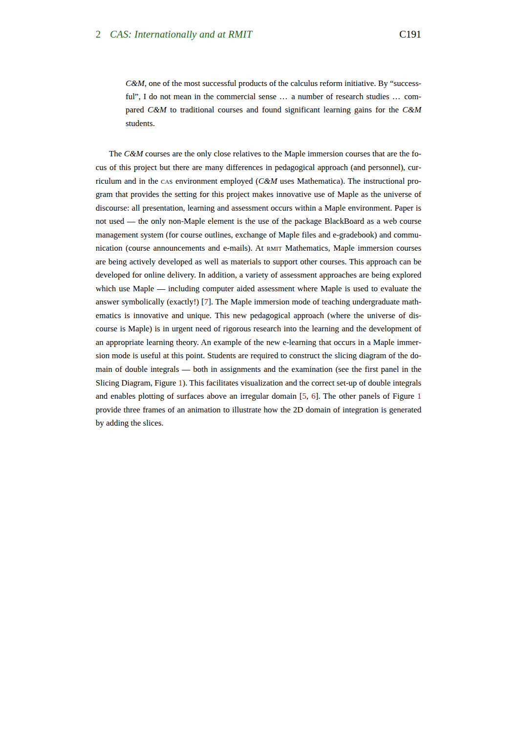2 CAS: Internationally and at RMIT
C191
C&M, one of the most successful products of the calculus reform initiative. By “successful”, I do not mean in the commercial sense … a number of research studies … compared C&M to traditional courses and found significant learning gains for the C&M students.
The C&M courses are the only close relatives to the Maple immersion courses that are the focus of this project but there are many differences in pedagogical approach (and personnel), curriculum and in the cas environment employed (C&M uses Mathematica). The instructional program that provides the setting for this project makes innovative use of Maple as the universe of discourse: all presentation, learning and assessment occurs within a Maple environment. Paper is not used — the only non-Maple element is the use of the package BlackBoard as a web course management system (for course outlines, exchange of Maple files and e-gradebook) and communication (course announcements and e-mails). At rmit Mathematics, Maple immersion courses are being actively developed as well as materials to support other courses. This approach can be developed for online delivery. In addition, a variety of assessment approaches are being explored which use Maple — including computer aided assessment where Maple is used to evaluate the answer symbolically (exactly!) [7]. The Maple immersion mode of teaching undergraduate mathematics is innovative and unique. This new pedagogical approach (where the universe of discourse is Maple) is in urgent need of rigorous research into the learning and the development of an appropriate learning theory. An example of the new e-learning that occurs in a Maple immersion mode is useful at this point. Students are required to construct the slicing diagram of the domain of double integrals — both in assignments and the examination (see the first panel in the Slicing Diagram, Figure 1). This facilitates visualization and the correct set-up of double integrals and enables plotting of surfaces above an irregular domain [5, 6]. The other panels of Figure 1 provide three frames of an animation to illustrate how the 2D domain of integration is generated by adding the slices.